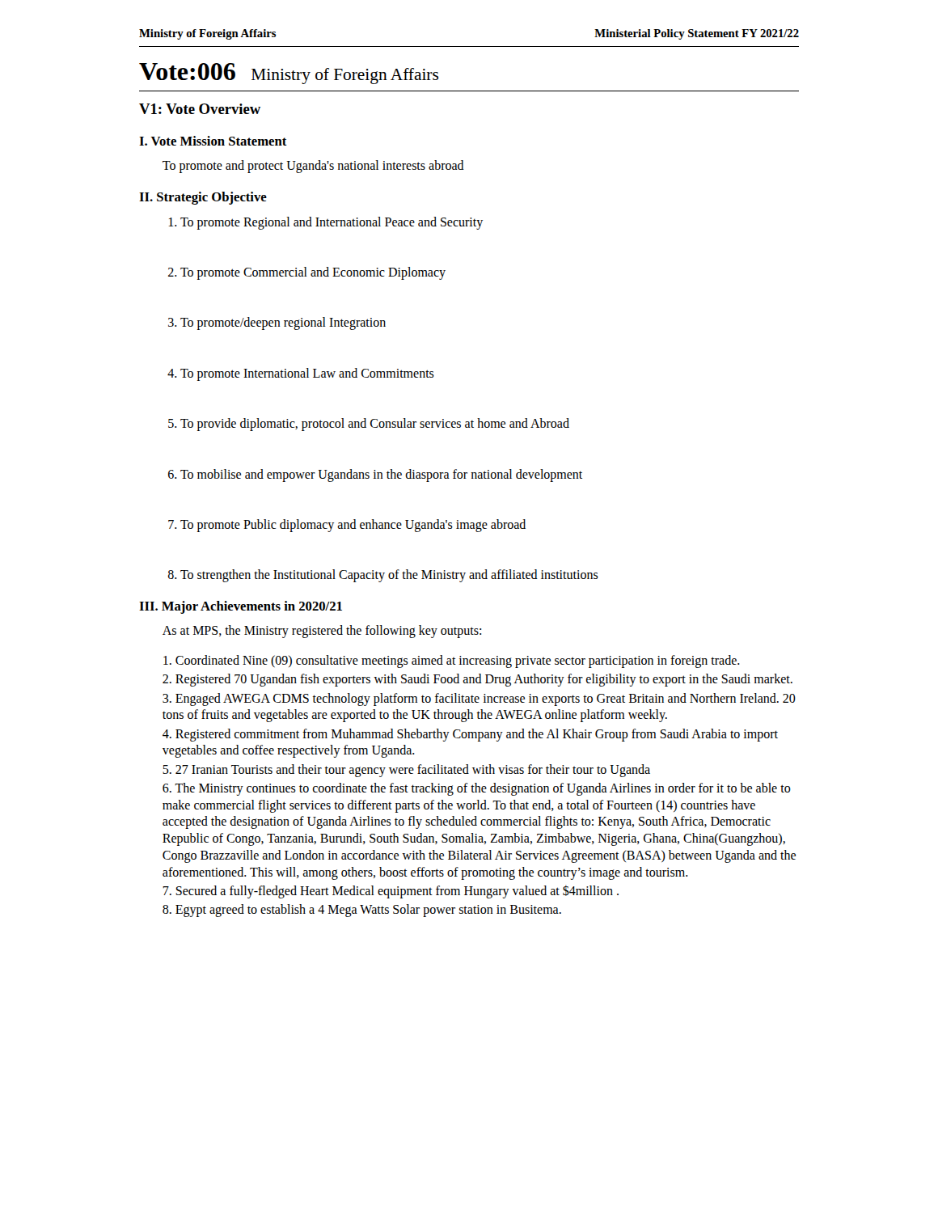Ministry of Foreign Affairs
Ministerial Policy Statement FY 2021/22
Vote:006 Ministry of Foreign Affairs
V1: Vote Overview
I. Vote Mission Statement
To promote and protect Uganda's national interests abroad
II. Strategic Objective
1. To promote Regional and International Peace and Security
2. To promote Commercial and Economic Diplomacy
3. To promote/deepen regional Integration
4. To promote International Law and Commitments
5. To provide diplomatic, protocol and Consular services at home and Abroad
6. To mobilise and empower Ugandans in the diaspora for national development
7. To promote Public diplomacy and enhance Uganda's image abroad
8. To strengthen the Institutional Capacity of the Ministry and affiliated institutions
III. Major Achievements in 2020/21
As at MPS, the Ministry registered the following key outputs:
1. Coordinated Nine (09) consultative meetings aimed at increasing private sector participation in foreign trade.
2. Registered 70 Ugandan fish exporters with Saudi Food and Drug Authority for eligibility to export in the Saudi market.
3. Engaged AWEGA CDMS technology platform to facilitate increase in exports to Great Britain and Northern Ireland. 20 tons of fruits and vegetables are exported to the UK through the AWEGA online platform weekly.
4. Registered commitment from Muhammad Shebarthy Company and the Al Khair Group from Saudi Arabia to import vegetables and coffee respectively from Uganda.
5. 27 Iranian Tourists and their tour agency were facilitated with visas for their tour to Uganda
6. The Ministry continues to coordinate the fast tracking of the designation of Uganda Airlines in order for it to be able to make commercial flight services to different parts of the world. To that end, a total of Fourteen (14) countries have accepted the designation of Uganda Airlines to fly scheduled commercial flights to: Kenya, South Africa, Democratic Republic of Congo, Tanzania, Burundi, South Sudan, Somalia, Zambia, Zimbabwe, Nigeria, Ghana, China(Guangzhou), Congo Brazzaville and London in accordance with the Bilateral Air Services Agreement (BASA) between Uganda and the aforementioned. This will, among others, boost efforts of promoting the country’s image and tourism.
7. Secured a fully-fledged Heart Medical equipment from Hungary valued at $4million .
8. Egypt agreed to establish a 4 Mega Watts Solar power station in Busitema.